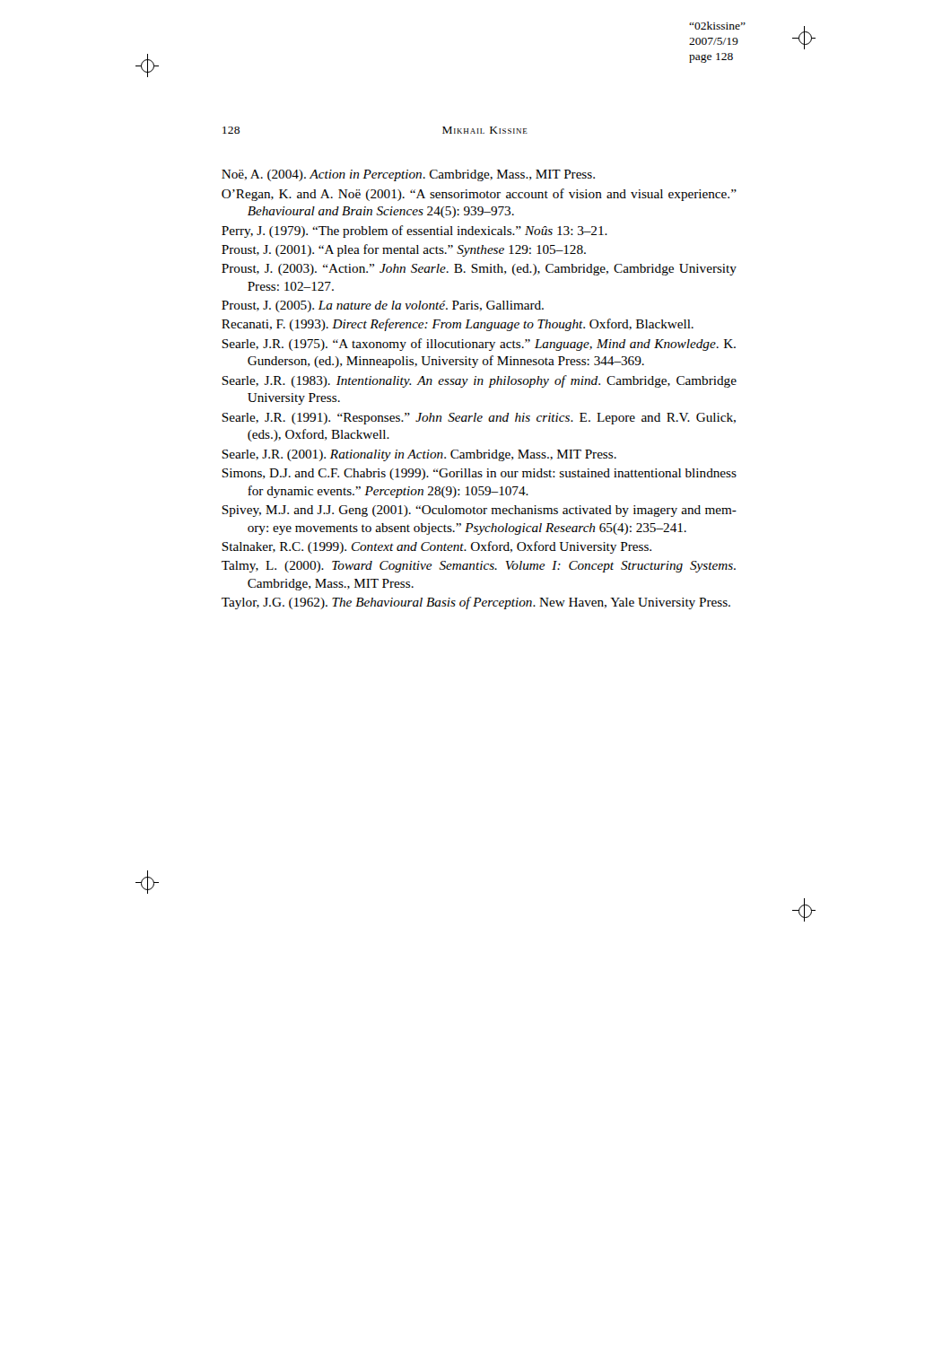“02kissine”
2007/5/19
page 128
128
Mikhail Kissine
Noë, A. (2004). Action in Perception. Cambridge, Mass., MIT Press.
O’Regan, K. and A. Noë (2001). “A sensorimotor account of vision and visual experience.” Behavioural and Brain Sciences 24(5): 939–973.
Perry, J. (1979). “The problem of essential indexicals.” Noûs 13: 3–21.
Proust, J. (2001). “A plea for mental acts.” Synthese 129: 105–128.
Proust, J. (2003). “Action.” John Searle. B. Smith, (ed.), Cambridge, Cambridge University Press: 102–127.
Proust, J. (2005). La nature de la volonté. Paris, Gallimard.
Recanati, F. (1993). Direct Reference: From Language to Thought. Oxford, Blackwell.
Searle, J.R. (1975). “A taxonomy of illocutionary acts.” Language, Mind and Knowledge. K. Gunderson, (ed.), Minneapolis, University of Minnesota Press: 344–369.
Searle, J.R. (1983). Intentionality. An essay in philosophy of mind. Cambridge, Cambridge University Press.
Searle, J.R. (1991). “Responses.” John Searle and his critics. E. Lepore and R.V. Gulick, (eds.), Oxford, Blackwell.
Searle, J.R. (2001). Rationality in Action. Cambridge, Mass., MIT Press.
Simons, D.J. and C.F. Chabris (1999). “Gorillas in our midst: sustained inattentional blindness for dynamic events.” Perception 28(9): 1059–1074.
Spivey, M.J. and J.J. Geng (2001). “Oculomotor mechanisms activated by imagery and memory: eye movements to absent objects.” Psychological Research 65(4): 235–241.
Stalnaker, R.C. (1999). Context and Content. Oxford, Oxford University Press.
Talmy, L. (2000). Toward Cognitive Semantics. Volume I: Concept Structuring Systems. Cambridge, Mass., MIT Press.
Taylor, J.G. (1962). The Behavioural Basis of Perception. New Haven, Yale University Press.